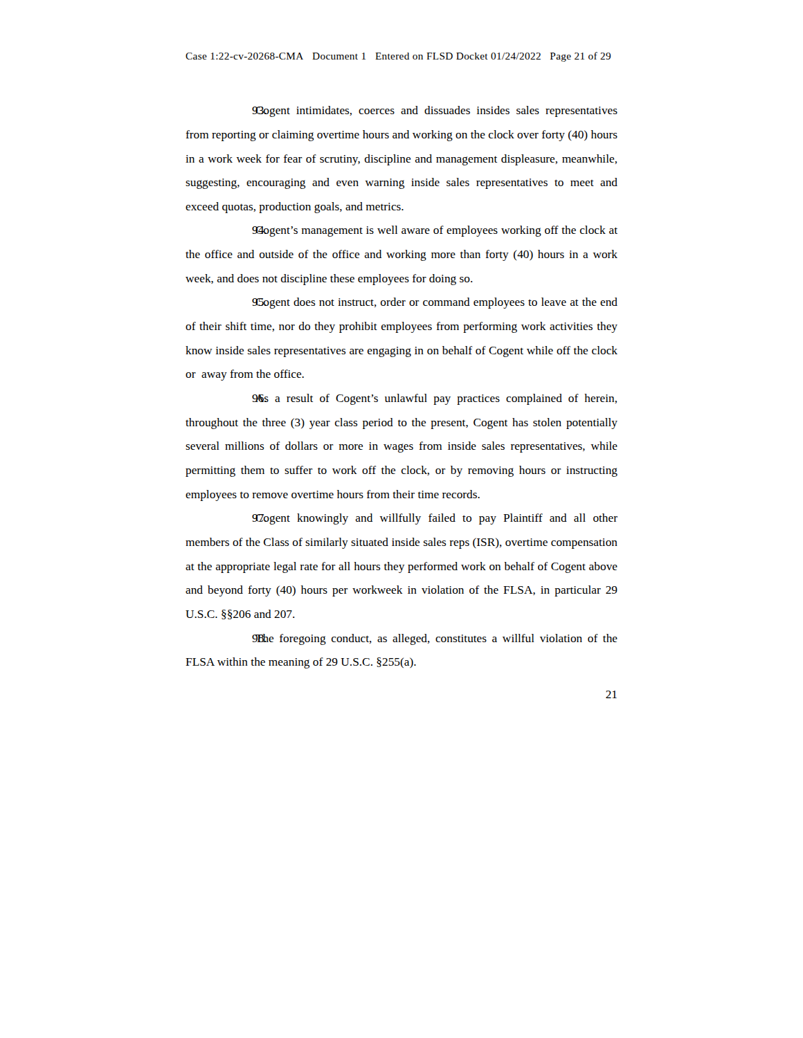Case 1:22-cv-20268-CMA Document 1 Entered on FLSD Docket 01/24/2022 Page 21 of 29
93. Cogent intimidates, coerces and dissuades insides sales representatives from reporting or claiming overtime hours and working on the clock over forty (40) hours in a work week for fear of scrutiny, discipline and management displeasure, meanwhile, suggesting, encouraging and even warning inside sales representatives to meet and exceed quotas, production goals, and metrics.
94. Cogent’s management is well aware of employees working off the clock at the office and outside of the office and working more than forty (40) hours in a work week, and does not discipline these employees for doing so.
95. Cogent does not instruct, order or command employees to leave at the end of their shift time, nor do they prohibit employees from performing work activities they know inside sales representatives are engaging in on behalf of Cogent while off the clock or away from the office.
96. As a result of Cogent’s unlawful pay practices complained of herein, throughout the three (3) year class period to the present, Cogent has stolen potentially several millions of dollars or more in wages from inside sales representatives, while permitting them to suffer to work off the clock, or by removing hours or instructing employees to remove overtime hours from their time records.
97. Cogent knowingly and willfully failed to pay Plaintiff and all other members of the Class of similarly situated inside sales reps (ISR), overtime compensation at the appropriate legal rate for all hours they performed work on behalf of Cogent above and beyond forty (40) hours per workweek in violation of the FLSA, in particular 29 U.S.C. §§206 and 207.
98. The foregoing conduct, as alleged, constitutes a willful violation of the FLSA within the meaning of 29 U.S.C. §255(a).
21